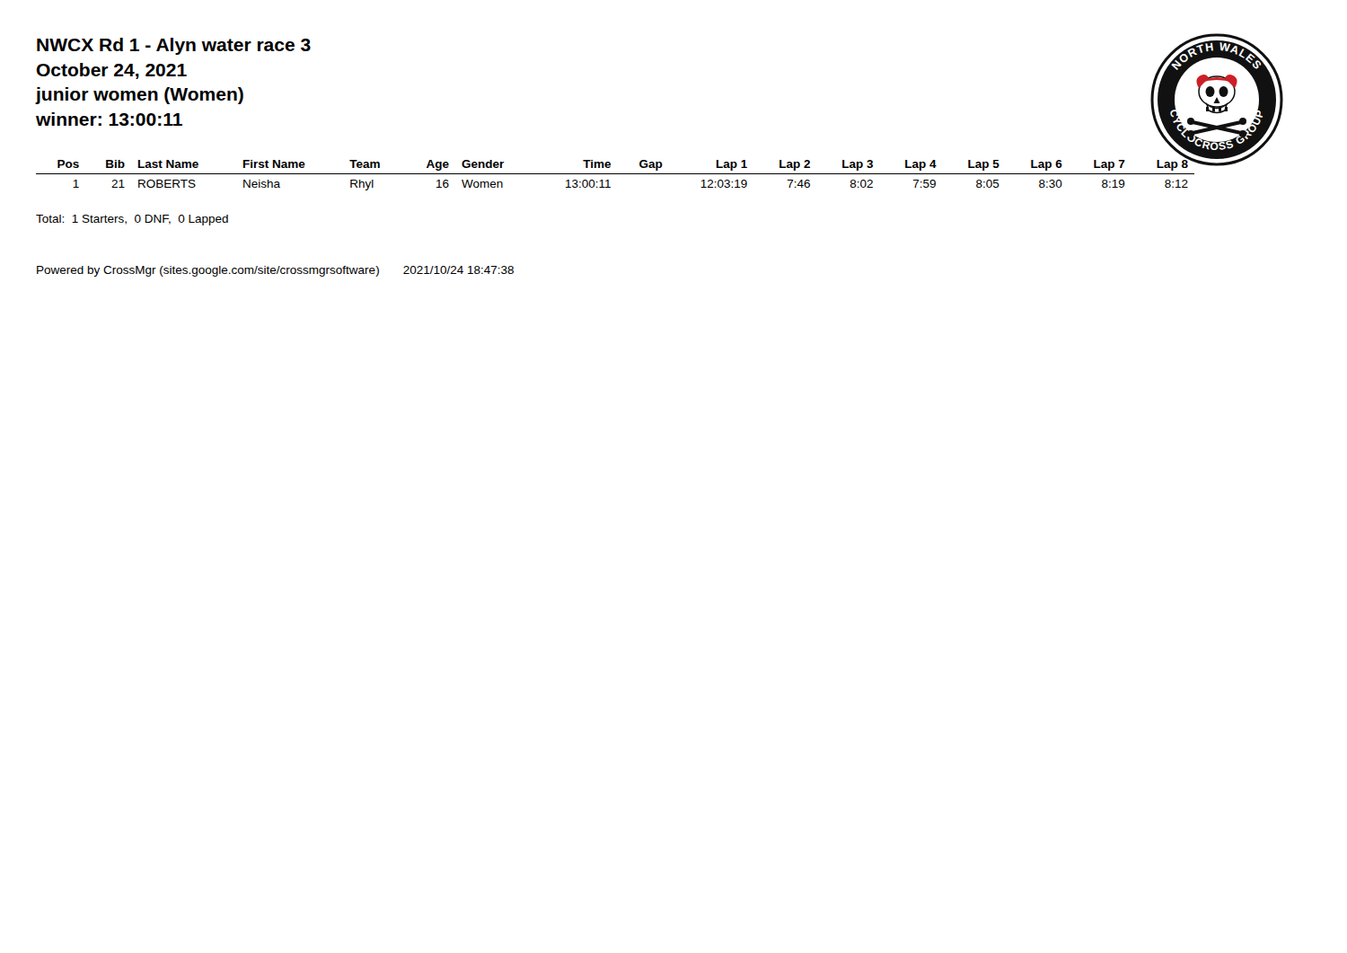North Wales Cyclocross Group NORTH WALES CYCLOCROSS GROUP
NWCX Rd 1 - Alyn water race 3
October 24, 2021
junior women (Women)
winner: 13:00:11
| Pos | Bib | Last Name | First Name | Team | Age | Gender | Time | Gap | Lap 1 | Lap 2 | Lap 3 | Lap 4 | Lap 5 | Lap 6 | Lap 7 | Lap 8 |
| --- | --- | --- | --- | --- | --- | --- | --- | --- | --- | --- | --- | --- | --- | --- | --- | --- |
| 1 | 21 | ROBERTS | Neisha | Rhyl | 16 | Women | 13:00:11 | | 12:03:19 | 7:46 | 8:02 | 7:59 | 8:05 | 8:30 | 8:19 | 8:12 |
Total: 1 Starters, 0 DNF, 0 Lapped
Powered by CrossMgr (sites.google.com/site/crossmgrsoftware) 2021/10/24 18:47:38